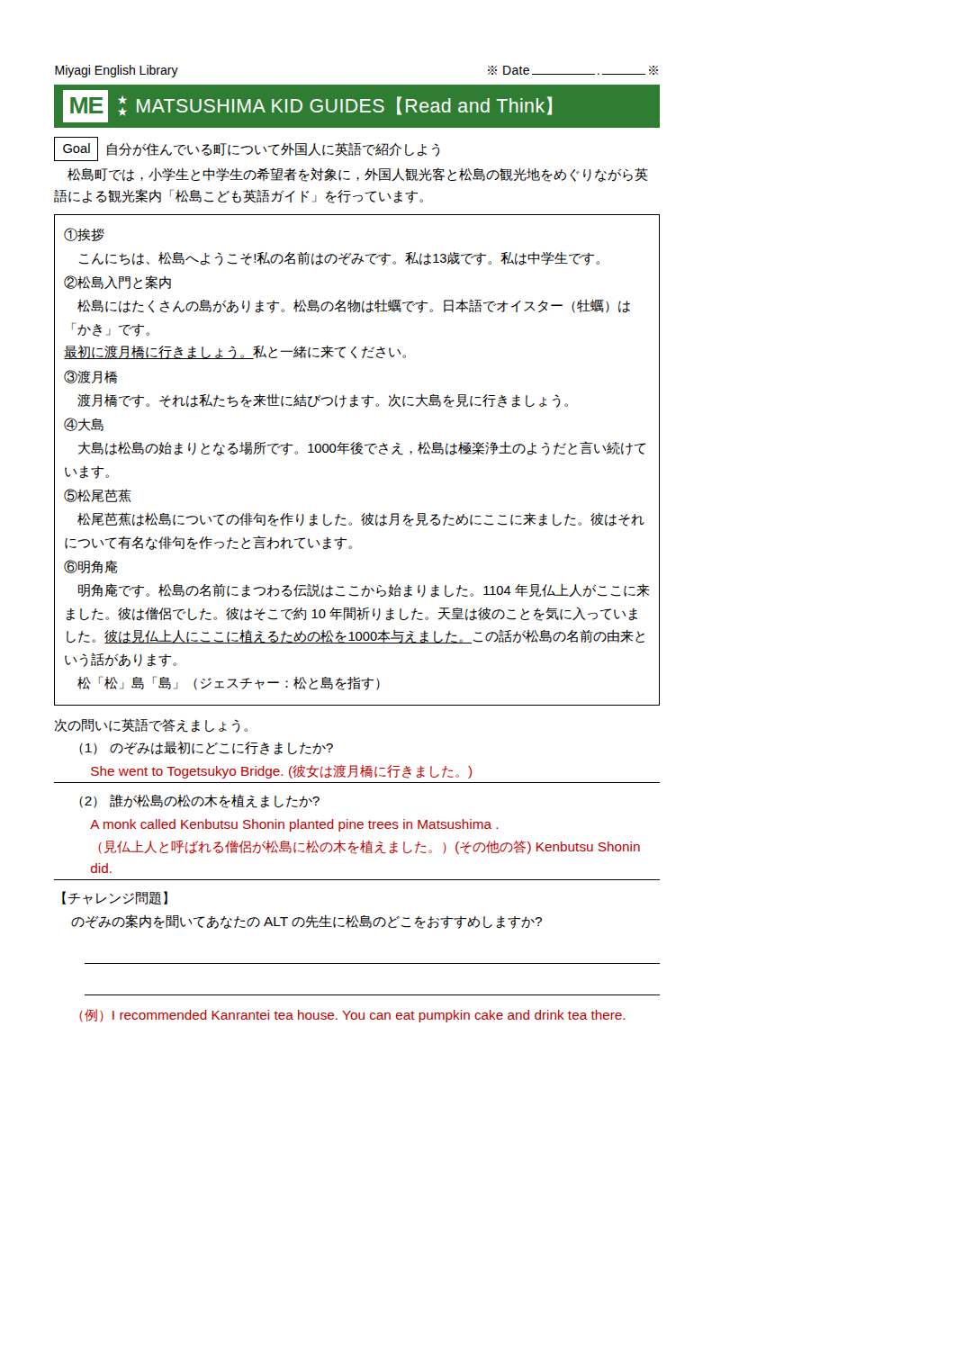Miyagi English Library
※ Date . ※
ME
★
★
MATSUSHIMA KID GUIDES【Read and Think】
Goal
自分が住んでいる町について外国人に英語で紹介しよう
松島町では，小学生と中学生の希望者を対象に，外国人観光客と松島の観光地をめぐりながら英語による観光案内「松島こども英語ガイド」を行っています。
①挨拶
こんにちは、松島へようこそ!私の名前はのぞみです。私は13歳です。私は中学生です。
②松島入門と案内
松島にはたくさんの島があります。松島の名物は牡蠣です。日本語でオイスター（牡蠣）は「かき」です。
最初に渡月橋に行きましょう。私と一緒に来てください。
③渡月橋
渡月橋です。それは私たちを来世に結びつけます。次に大島を見に行きましょう。
④大島
大島は松島の始まりとなる場所です。1000年後でさえ，松島は極楽浄土のようだと言い続けています。
⑤松尾芭蕉
松尾芭蕉は松島についての俳句を作りました。彼は月を見るためにここに来ました。彼はそれについて有名な俳句を作ったと言われています。
⑥明角庵
明角庵です。松島の名前にまつわる伝説はここから始まりました。1104 年見仏上人がここに来ました。彼は僧侶でした。彼はそこで約 10 年間祈りました。天皇は彼のことを気に入っていました。彼は見仏上人にここに植えるための松を1000本与えました。この話が松島の名前の由来という話があります。
松「松」島「島」（ジェスチャー：松と島を指す）
次の問いに英語で答えましょう。
（1） のぞみは最初にどこに行きましたか?
She went to Togetsukyo Bridge. (彼女は渡月橋に行きました。)
（2） 誰が松島の松の木を植えましたか?
A monk called Kenbutsu Shonin planted pine trees in Matsushima .
（見仏上人と呼ばれる僧侶が松島に松の木を植えました。）(その他の答) Kenbutsu Shonin did.
【チャレンジ問題】
のぞみの案内を聞いてあなたの ALT の先生に松島のどこをおすすめしますか?
（例）I recommended Kanrantei tea house. You can eat pumpkin cake and drink tea there.